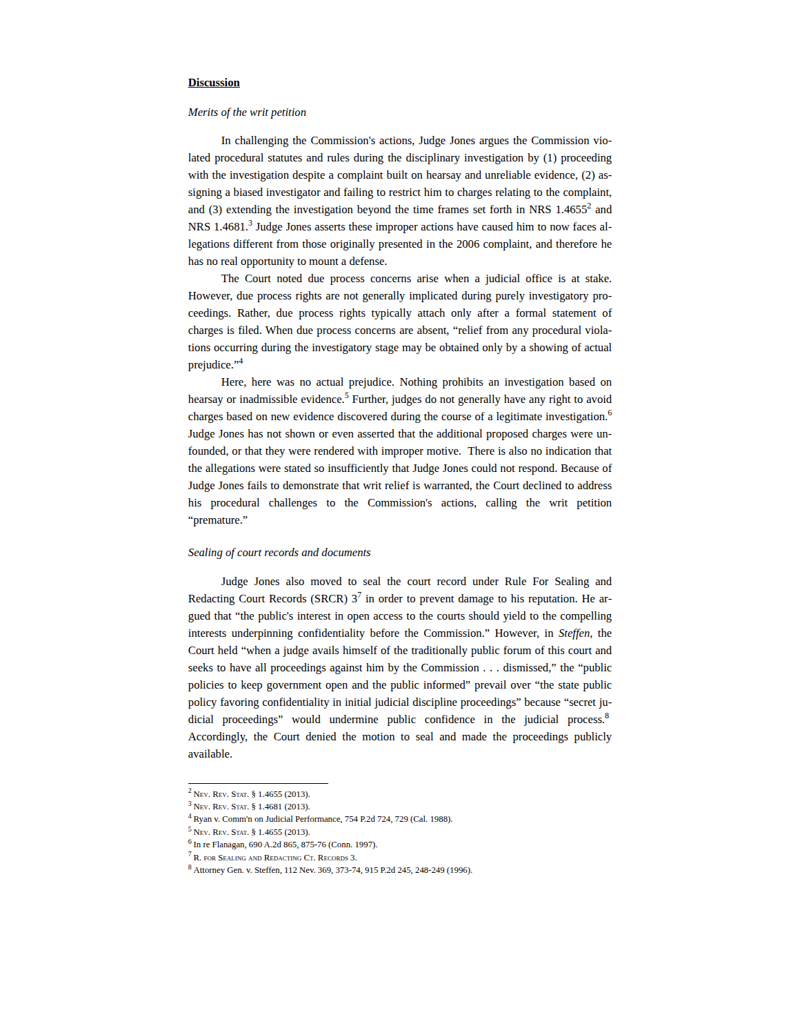Discussion
Merits of the writ petition
In challenging the Commission's actions, Judge Jones argues the Commission violated procedural statutes and rules during the disciplinary investigation by (1) proceeding with the investigation despite a complaint built on hearsay and unreliable evidence, (2) assigning a biased investigator and failing to restrict him to charges relating to the complaint, and (3) extending the investigation beyond the time frames set forth in NRS 1.46552 and NRS 1.4681.3 Judge Jones asserts these improper actions have caused him to now faces allegations different from those originally presented in the 2006 complaint, and therefore he has no real opportunity to mount a defense.
The Court noted due process concerns arise when a judicial office is at stake. However, due process rights are not generally implicated during purely investigatory proceedings. Rather, due process rights typically attach only after a formal statement of charges is filed. When due process concerns are absent, “relief from any procedural violations occurring during the investigatory stage may be obtained only by a showing of actual prejudice.”4
Here, here was no actual prejudice. Nothing prohibits an investigation based on hearsay or inadmissible evidence.5 Further, judges do not generally have any right to avoid charges based on new evidence discovered during the course of a legitimate investigation.6 Judge Jones has not shown or even asserted that the additional proposed charges were unfounded, or that they were rendered with improper motive. There is also no indication that the allegations were stated so insufficiently that Judge Jones could not respond. Because of Judge Jones fails to demonstrate that writ relief is warranted, the Court declined to address his procedural challenges to the Commission's actions, calling the writ petition “premature.”
Sealing of court records and documents
Judge Jones also moved to seal the court record under Rule For Sealing and Redacting Court Records (SRCR) 37 in order to prevent damage to his reputation. He argued that “the public's interest in open access to the courts should yield to the compelling interests underpinning confidentiality before the Commission.” However, in Steffen, the Court held “when a judge avails himself of the traditionally public forum of this court and seeks to have all proceedings against him by the Commission . . . dismissed,” the “public policies to keep government open and the public informed” prevail over “the state public policy favoring confidentiality in initial judicial discipline proceedings” because “secret judicial proceedings” would undermine public confidence in the judicial process.8 Accordingly, the Court denied the motion to seal and made the proceedings publicly available.
2 Nev. Rev. Stat. § 1.4655 (2013).
3 Nev. Rev. Stat. § 1.4681 (2013).
4 Ryan v. Comm'n on Judicial Performance, 754 P.2d 724, 729 (Cal. 1988).
5 Nev. Rev. Stat. § 1.4655 (2013).
6 In re Flanagan, 690 A.2d 865, 875-76 (Conn. 1997).
7 R. for Sealing and Redacting Ct. Records 3.
8 Attorney Gen. v. Steffen, 112 Nev. 369, 373-74, 915 P.2d 245, 248-249 (1996).